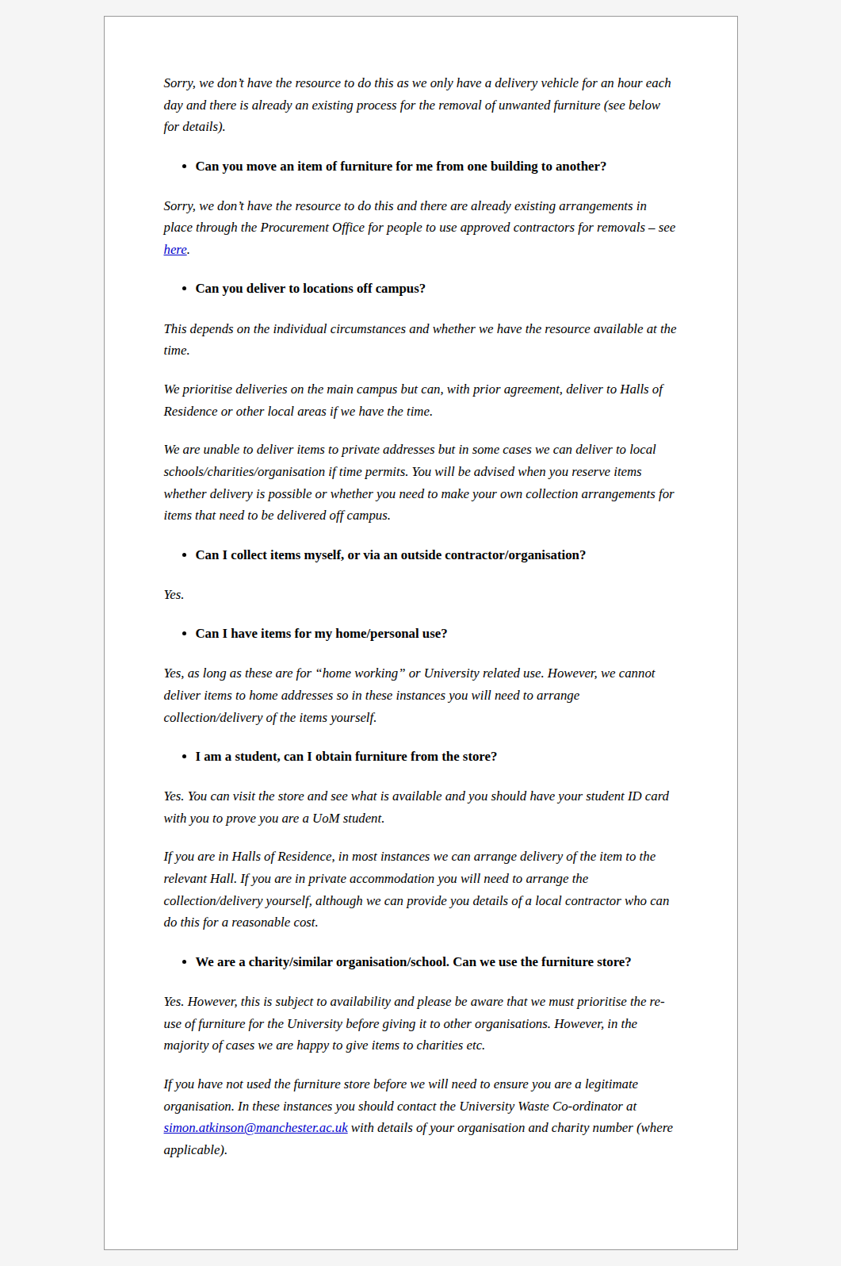Sorry, we don’t have the resource to do this as we only have a delivery vehicle for an hour each day and there is already an existing process for the removal of unwanted furniture (see below for details).
Can you move an item of furniture for me from one building to another?
Sorry, we don’t have the resource to do this and there are already existing arrangements in place through the Procurement Office for people to use approved contractors for removals – see here.
Can you deliver to locations off campus?
This depends on the individual circumstances and whether we have the resource available at the time.
We prioritise deliveries on the main campus but can, with prior agreement, deliver to Halls of Residence or other local areas if we have the time.
We are unable to deliver items to private addresses but in some cases we can deliver to local schools/charities/organisation if time permits. You will be advised when you reserve items whether delivery is possible or whether you need to make your own collection arrangements for items that need to be delivered off campus.
Can I collect items myself, or via an outside contractor/organisation?
Yes.
Can I have items for my home/personal use?
Yes, as long as these are for “home working” or University related use. However, we cannot deliver items to home addresses so in these instances you will need to arrange collection/delivery of the items yourself.
I am a student, can I obtain furniture from the store?
Yes. You can visit the store and see what is available and you should have your student ID card with you to prove you are a UoM student.
If you are in Halls of Residence, in most instances we can arrange delivery of the item to the relevant Hall. If you are in private accommodation you will need to arrange the collection/delivery yourself, although we can provide you details of a local contractor who can do this for a reasonable cost.
We are a charity/similar organisation/school. Can we use the furniture store?
Yes. However, this is subject to availability and please be aware that we must prioritise the re-use of furniture for the University before giving it to other organisations. However, in the majority of cases we are happy to give items to charities etc.
If you have not used the furniture store before we will need to ensure you are a legitimate organisation. In these instances you should contact the University Waste Co-ordinator at simon.atkinson@manchester.ac.uk with details of your organisation and charity number (where applicable).